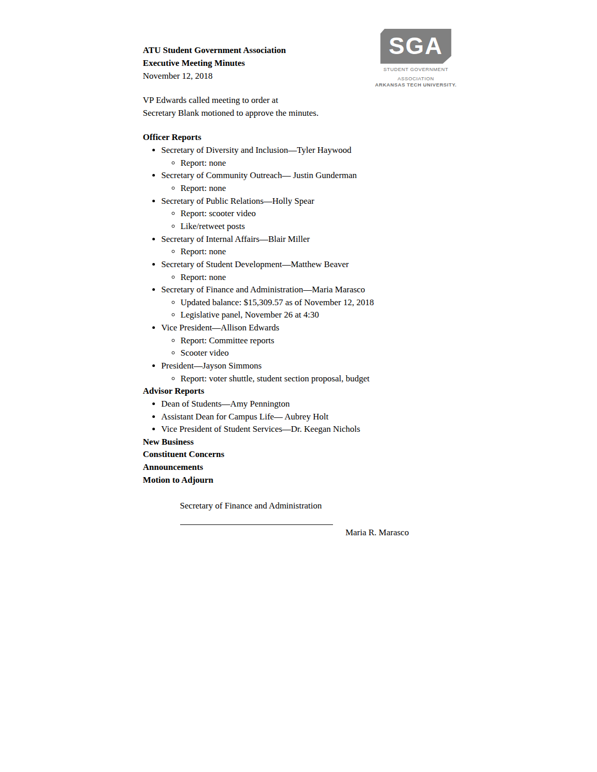SGA STUDENT GOVERNMENT ASSOCIATION ARKANSAS TECH UNIVERSITY.
ATU Student Government Association Executive Meeting Minutes November 12, 2018
VP Edwards called meeting to order at
Secretary Blank motioned to approve the minutes.
Officer Reports
Secretary of Diversity and Inclusion—Tyler Haywood
Report: none
Secretary of Community Outreach— Justin Gunderman
Report: none
Secretary of Public Relations—Holly Spear
Report: scooter video
Like/retweet posts
Secretary of Internal Affairs—Blair Miller
Report: none
Secretary of Student Development—Matthew Beaver
Report: none
Secretary of Finance and Administration—Maria Marasco
Updated balance: $15,309.57 as of November 12, 2018
Legislative panel, November 26 at 4:30
Vice President—Allison Edwards
Report: Committee reports
Scooter video
President—Jayson Simmons
Report: voter shuttle, student section proposal, budget
Advisor Reports
Dean of Students—Amy Pennington
Assistant Dean for Campus Life— Aubrey Holt
Vice President of Student Services—Dr. Keegan Nichols
New Business
Constituent Concerns
Announcements
Motion to Adjourn
Secretary of Finance and Administration
Maria R. Marasco